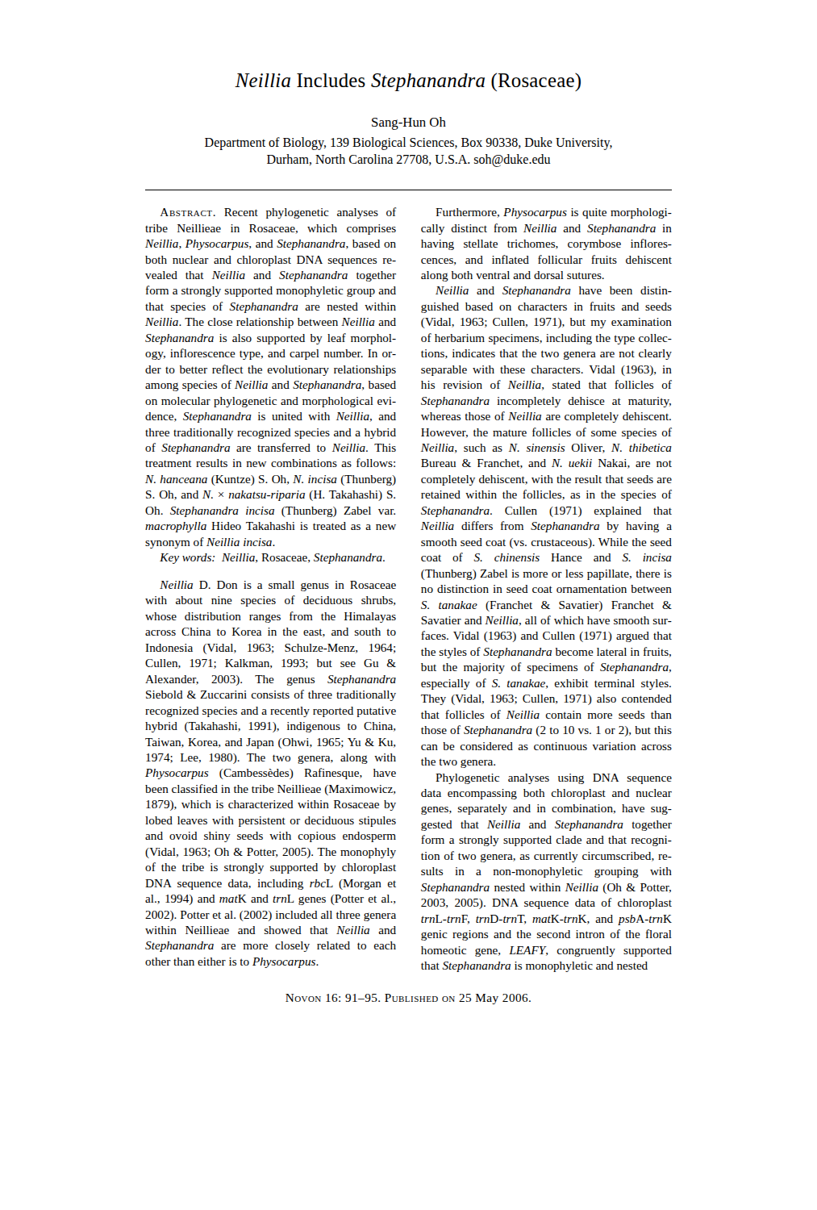Neillia Includes Stephanandra (Rosaceae)
Sang-Hun Oh
Department of Biology, 139 Biological Sciences, Box 90338, Duke University,
Durham, North Carolina 27708, U.S.A. soh@duke.edu
Abstract. Recent phylogenetic analyses of tribe Neillieae in Rosaceae, which comprises Neillia, Physocarpus, and Stephanandra, based on both nuclear and chloroplast DNA sequences revealed that Neillia and Stephanandra together form a strongly supported monophyletic group and that species of Stephanandra are nested within Neillia. The close relationship between Neillia and Stephanandra is also supported by leaf morphology, inflorescence type, and carpel number. In order to better reflect the evolutionary relationships among species of Neillia and Stephanandra, based on molecular phylogenetic and morphological evidence, Stephanandra is united with Neillia, and three traditionally recognized species and a hybrid of Stephanandra are transferred to Neillia. This treatment results in new combinations as follows: N. hanceana (Kuntze) S. Oh, N. incisa (Thunberg) S. Oh, and N. × nakatsu-riparia (H. Takahashi) S. Oh. Stephanandra incisa (Thunberg) Zabel var. macrophylla Hideo Takahashi is treated as a new synonym of Neillia incisa.
Key words: Neillia, Rosaceae, Stephanandra.
Neillia D. Don is a small genus in Rosaceae with about nine species of deciduous shrubs, whose distribution ranges from the Himalayas across China to Korea in the east, and south to Indonesia (Vidal, 1963; Schulze-Menz, 1964; Cullen, 1971; Kalkman, 1993; but see Gu & Alexander, 2003). The genus Stephanandra Siebold & Zuccarini consists of three traditionally recognized species and a recently reported putative hybrid (Takahashi, 1991), indigenous to China, Taiwan, Korea, and Japan (Ohwi, 1965; Yu & Ku, 1974; Lee, 1980). The two genera, along with Physocarpus (Cambessèdes) Rafinesque, have been classified in the tribe Neillieae (Maximowicz, 1879), which is characterized within Rosaceae by lobed leaves with persistent or deciduous stipules and ovoid shiny seeds with copious endosperm (Vidal, 1963; Oh & Potter, 2005). The monophyly of the tribe is strongly supported by chloroplast DNA sequence data, including rbc L (Morgan et al., 1994) and mat K and trn L genes (Potter et al., 2002). Potter et al. (2002) included all three genera within Neillieae and showed that Neillia and Stephanandra are more closely related to each other than either is to Physocarpus.
Furthermore, Physocarpus is quite morphologically distinct from Neillia and Stephanandra in having stellate trichomes, corymbose inflorescences, and inflated follicular fruits dehiscent along both ventral and dorsal sutures.
Neillia and Stephanandra have been distinguished based on characters in fruits and seeds (Vidal, 1963; Cullen, 1971), but my examination of herbarium specimens, including the type collections, indicates that the two genera are not clearly separable with these characters. Vidal (1963), in his revision of Neillia, stated that follicles of Stephanandra incompletely dehisce at maturity, whereas those of Neillia are completely dehiscent. However, the mature follicles of some species of Neillia, such as N. sinensis Oliver, N. thibetica Bureau & Franchet, and N. uekii Nakai, are not completely dehiscent, with the result that seeds are retained within the follicles, as in the species of Stephanandra. Cullen (1971) explained that Neillia differs from Stephanandra by having a smooth seed coat (vs. crustaceous). While the seed coat of S. chinensis Hance and S. incisa (Thunberg) Zabel is more or less papillate, there is no distinction in seed coat ornamentation between S. tanakae (Franchet & Savatier) Franchet & Savatier and Neillia, all of which have smooth surfaces. Vidal (1963) and Cullen (1971) argued that the styles of Stephanandra become lateral in fruits, but the majority of specimens of Stephanandra, especially of S. tanakae, exhibit terminal styles. They (Vidal, 1963; Cullen, 1971) also contended that follicles of Neillia contain more seeds than those of Stephanandra (2 to 10 vs. 1 or 2), but this can be considered as continuous variation across the two genera.
Phylogenetic analyses using DNA sequence data encompassing both chloroplast and nuclear genes, separately and in combination, have suggested that Neillia and Stephanandra together form a strongly supported clade and that recognition of two genera, as currently circumscribed, results in a non-monophyletic grouping with Stephanandra nested within Neillia (Oh & Potter, 2003, 2005). DNA sequence data of chloroplast trn L-trn F, trn D-trn T, mat K-trn K, and psb A-trn K genic regions and the second intron of the floral homeotic gene, LEAFY, congruently supported that Stephanandra is monophyletic and nested
Novon 16: 91–95. Published on 25 May 2006.